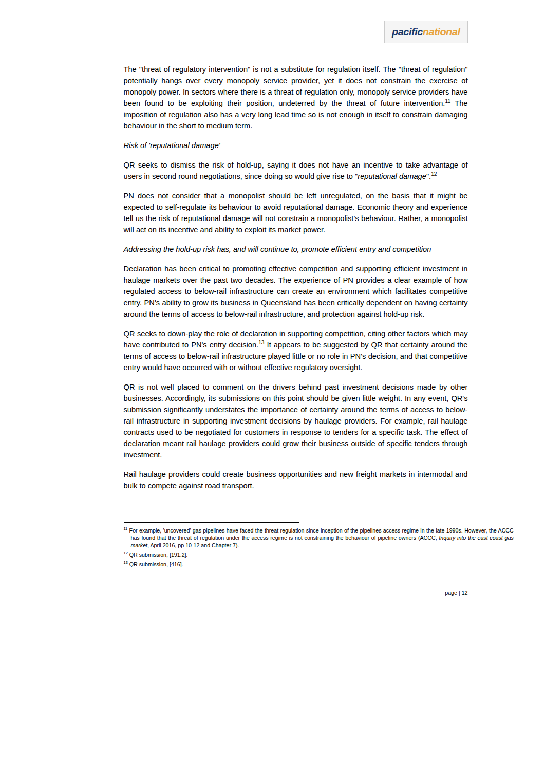pacific national
The "threat of regulatory intervention" is not a substitute for regulation itself. The "threat of regulation" potentially hangs over every monopoly service provider, yet it does not constrain the exercise of monopoly power. In sectors where there is a threat of regulation only, monopoly service providers have been found to be exploiting their position, undeterred by the threat of future intervention.11 The imposition of regulation also has a very long lead time so is not enough in itself to constrain damaging behaviour in the short to medium term.
Risk of 'reputational damage'
QR seeks to dismiss the risk of hold-up, saying it does not have an incentive to take advantage of users in second round negotiations, since doing so would give rise to "reputational damage".12
PN does not consider that a monopolist should be left unregulated, on the basis that it might be expected to self-regulate its behaviour to avoid reputational damage. Economic theory and experience tell us the risk of reputational damage will not constrain a monopolist's behaviour. Rather, a monopolist will act on its incentive and ability to exploit its market power.
Addressing the hold-up risk has, and will continue to, promote efficient entry and competition
Declaration has been critical to promoting effective competition and supporting efficient investment in haulage markets over the past two decades. The experience of PN provides a clear example of how regulated access to below-rail infrastructure can create an environment which facilitates competitive entry. PN's ability to grow its business in Queensland has been critically dependent on having certainty around the terms of access to below-rail infrastructure, and protection against hold-up risk.
QR seeks to down-play the role of declaration in supporting competition, citing other factors which may have contributed to PN's entry decision.13 It appears to be suggested by QR that certainty around the terms of access to below-rail infrastructure played little or no role in PN's decision, and that competitive entry would have occurred with or without effective regulatory oversight.
QR is not well placed to comment on the drivers behind past investment decisions made by other businesses. Accordingly, its submissions on this point should be given little weight. In any event, QR's submission significantly understates the importance of certainty around the terms of access to below-rail infrastructure in supporting investment decisions by haulage providers. For example, rail haulage contracts used to be negotiated for customers in response to tenders for a specific task. The effect of declaration meant rail haulage providers could grow their business outside of specific tenders through investment.
Rail haulage providers could create business opportunities and new freight markets in intermodal and bulk to compete against road transport.
11 For example, 'uncovered' gas pipelines have faced the threat regulation since inception of the pipelines access regime in the late 1990s. However, the ACCC has found that the threat of regulation under the access regime is not constraining the behaviour of pipeline owners (ACCC, Inquiry into the east coast gas market, April 2016, pp 10-12 and Chapter 7).
12 QR submission, [191.2].
13 QR submission, [416].
page | 12